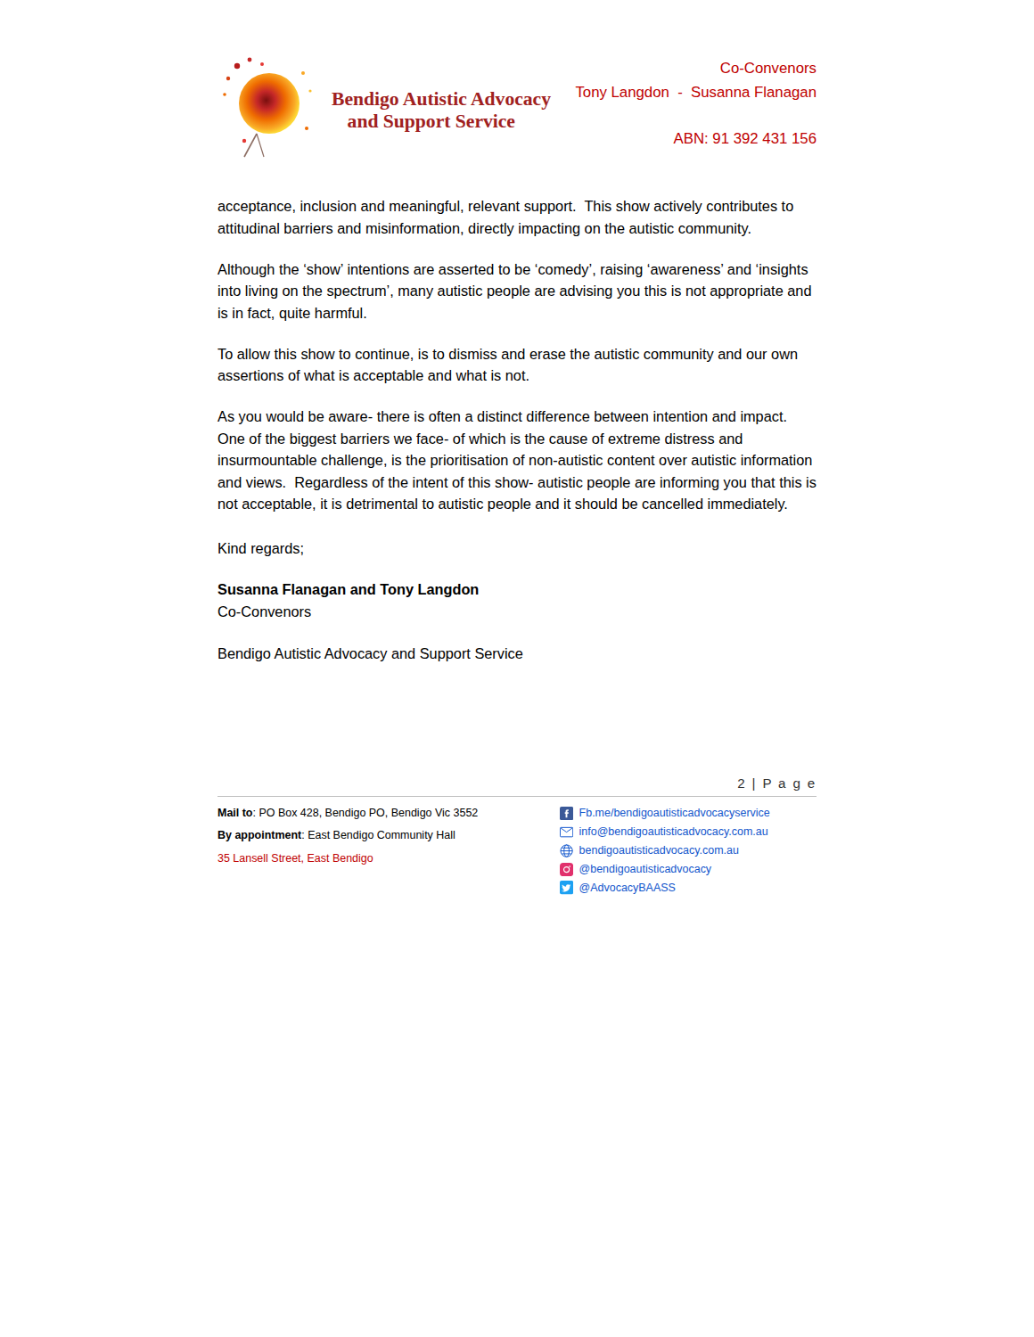Bendigo Autistic Advocacy and Support Service
Co-Convenors
Tony Langdon - Susanna Flanagan
ABN: 91 392 431 156
acceptance, inclusion and meaningful, relevant support. This show actively contributes to attitudinal barriers and misinformation, directly impacting on the autistic community.
Although the ‘show’ intentions are asserted to be ‘comedy’, raising ‘awareness’ and ‘insights into living on the spectrum’, many autistic people are advising you this is not appropriate and is in fact, quite harmful.
To allow this show to continue, is to dismiss and erase the autistic community and our own assertions of what is acceptable and what is not.
As you would be aware- there is often a distinct difference between intention and impact. One of the biggest barriers we face- of which is the cause of extreme distress and insurmountable challenge, is the prioritisation of non-autistic content over autistic information and views. Regardless of the intent of this show- autistic people are informing you that this is not acceptable, it is detrimental to autistic people and it should be cancelled immediately.
Kind regards;
Susanna Flanagan and Tony Langdon
Co-Convenors
Bendigo Autistic Advocacy and Support Service
2 | P a g e
Mail to: PO Box 428, Bendigo PO, Bendigo Vic 3552
By appointment: East Bendigo Community Hall
35 Lansell Street, East Bendigo
Fb.me/bendigoautisticadvocacyservice
info@bendigoautisticadvocacy.com.au
bendigoautisticadvocacy.com.au
@bendigoautisticadvocacy
@AdvocacyBAASS